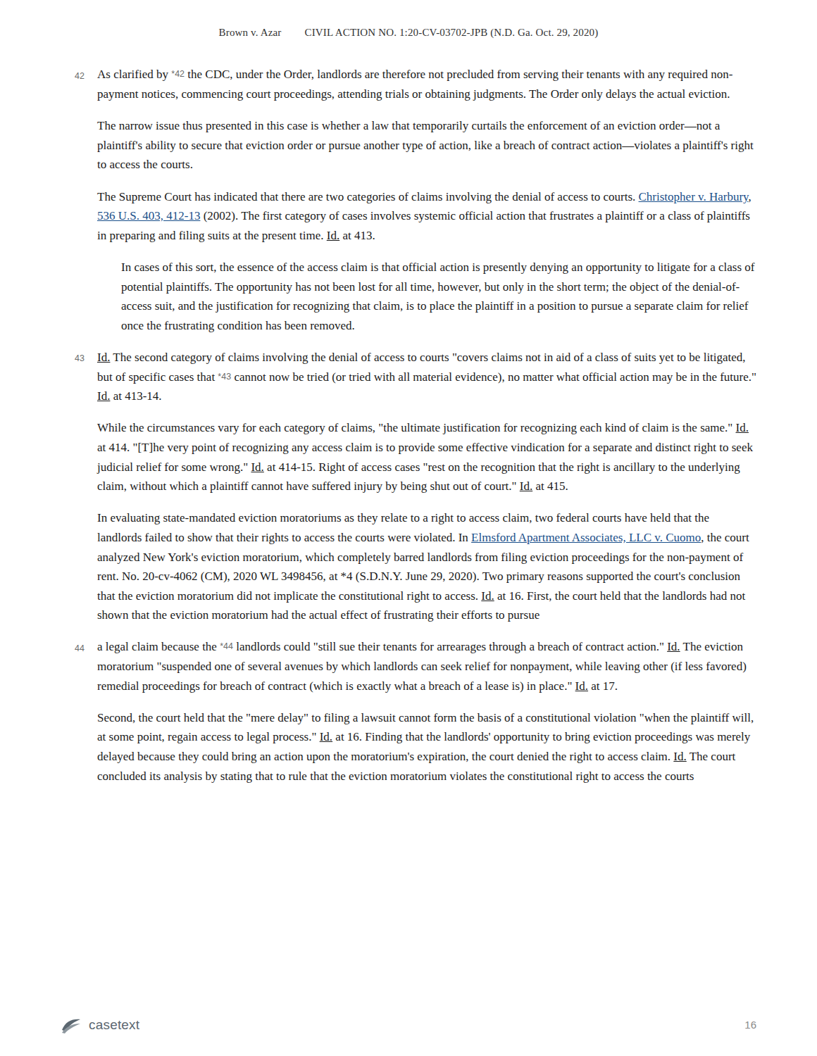Brown v. Azar CIVIL ACTION NO. 1:20-CV-03702-JPB (N.D. Ga. Oct. 29, 2020)
42
As clarified by *42 the CDC, under the Order, landlords are therefore not precluded from serving their tenants with any required non-payment notices, commencing court proceedings, attending trials or obtaining judgments. The Order only delays the actual eviction.
The narrow issue thus presented in this case is whether a law that temporarily curtails the enforcement of an eviction order—not a plaintiff's ability to secure that eviction order or pursue another type of action, like a breach of contract action—violates a plaintiff's right to access the courts.
The Supreme Court has indicated that there are two categories of claims involving the denial of access to courts. Christopher v. Harbury, 536 U.S. 403, 412-13 (2002). The first category of cases involves systemic official action that frustrates a plaintiff or a class of plaintiffs in preparing and filing suits at the present time. Id. at 413.
In cases of this sort, the essence of the access claim is that official action is presently denying an opportunity to litigate for a class of potential plaintiffs. The opportunity has not been lost for all time, however, but only in the short term; the object of the denial-of-access suit, and the justification for recognizing that claim, is to place the plaintiff in a position to pursue a separate claim for relief once the frustrating condition has been removed.
43
Id. The second category of claims involving the denial of access to courts "covers claims not in aid of a class of suits yet to be litigated, but of specific cases that *43 cannot now be tried (or tried with all material evidence), no matter what official action may be in the future." Id. at 413-14.
While the circumstances vary for each category of claims, "the ultimate justification for recognizing each kind of claim is the same." Id. at 414. "[T]he very point of recognizing any access claim is to provide some effective vindication for a separate and distinct right to seek judicial relief for some wrong." Id. at 414-15. Right of access cases "rest on the recognition that the right is ancillary to the underlying claim, without which a plaintiff cannot have suffered injury by being shut out of court." Id. at 415.
In evaluating state-mandated eviction moratoriums as they relate to a right to access claim, two federal courts have held that the landlords failed to show that their rights to access the courts were violated. In Elmsford Apartment Associates, LLC v. Cuomo, the court analyzed New York's eviction moratorium, which completely barred landlords from filing eviction proceedings for the non-payment of rent. No. 20-cv-4062 (CM), 2020 WL 3498456, at *4 (S.D.N.Y. June 29, 2020). Two primary reasons supported the court's conclusion that the eviction moratorium did not implicate the constitutional right to access. Id. at 16. First, the court held that the landlords had not shown that the eviction moratorium had the actual effect of frustrating their efforts to pursue
44
a legal claim because the *44 landlords could "still sue their tenants for arrearages through a breach of contract action." Id. The eviction moratorium "suspended one of several avenues by which landlords can seek relief for nonpayment, while leaving other (if less favored) remedial proceedings for breach of contract (which is exactly what a breach of a lease is) in place." Id. at 17.
Second, the court held that the "mere delay" to filing a lawsuit cannot form the basis of a constitutional violation "when the plaintiff will, at some point, regain access to legal process." Id. at 16. Finding that the landlords' opportunity to bring eviction proceedings was merely delayed because they could bring an action upon the moratorium's expiration, the court denied the right to access claim. Id. The court concluded its analysis by stating that to rule that the eviction moratorium violates the constitutional right to access the courts
casetext
16